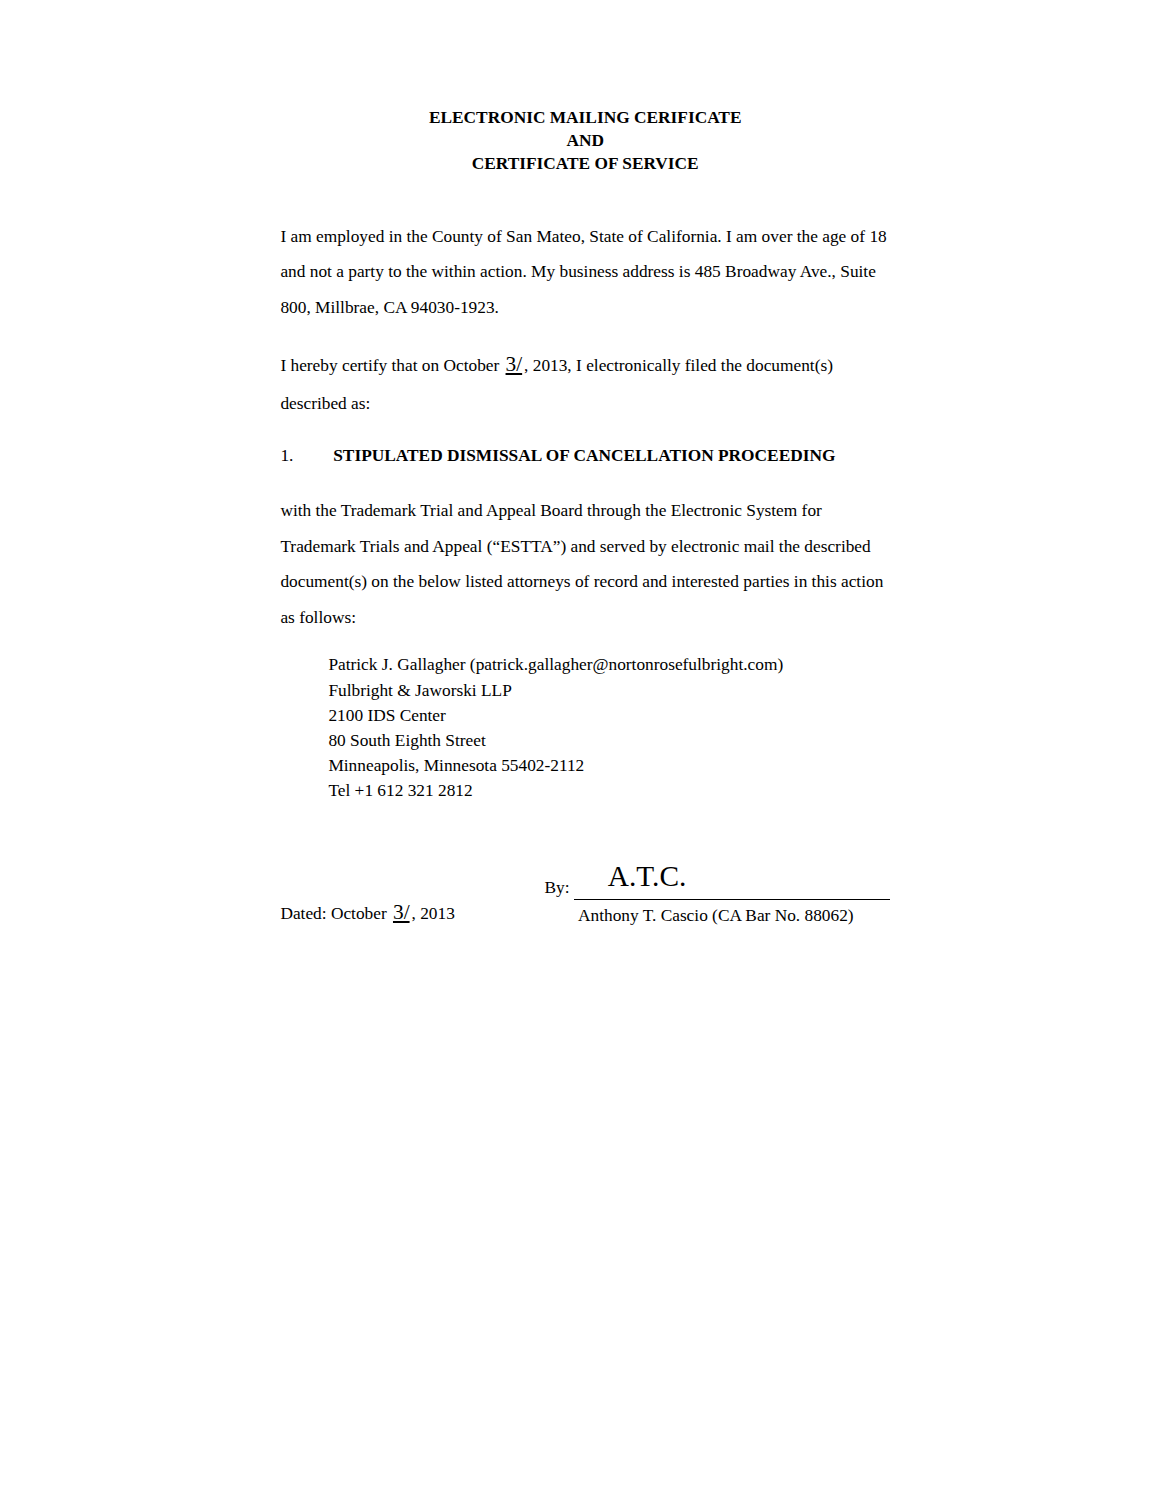ELECTRONIC MAILING CERIFICATE AND CERTIFICATE OF SERVICE
I am employed in the County of San Mateo, State of California. I am over the age of 18 and not a party to the within action. My business address is 485 Broadway Ave., Suite 800, Millbrae, CA 94030-1923.
I hereby certify that on October 3/, 2013, I electronically filed the document(s) described as:
1. STIPULATED DISMISSAL OF CANCELLATION PROCEEDING
with the Trademark Trial and Appeal Board through the Electronic System for Trademark Trials and Appeal (“ESTTA”) and served by electronic mail the described document(s) on the below listed attorneys of record and interested parties in this action as follows:
Patrick J. Gallagher (patrick.gallagher@nortonrosefulbright.com)
Fulbright & Jaworski LLP
2100 IDS Center
80 South Eighth Street
Minneapolis, Minnesota 55402-2112
Tel +1 612 321 2812
Dated: October 3/, 2013
By: A.T.C.
Anthony T. Cascio (CA Bar No. 88062)